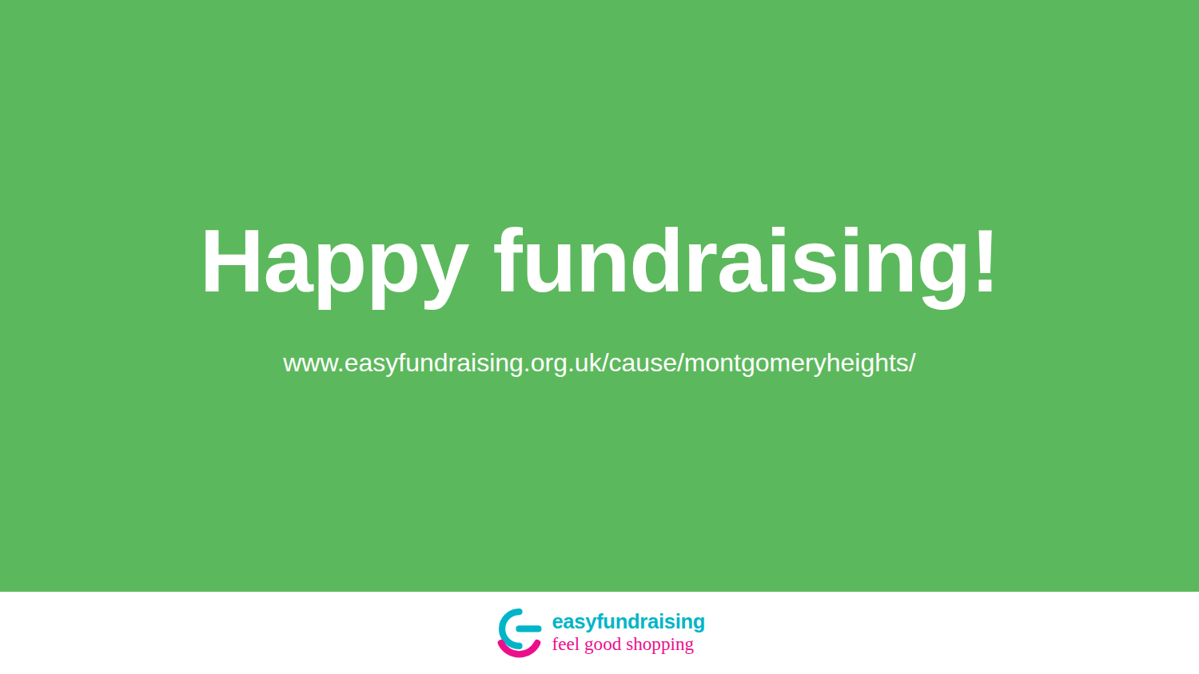Happy fundraising!
www.easyfundraising.org.uk/cause/montgomeryheights/
easyfundraising feel good shopping